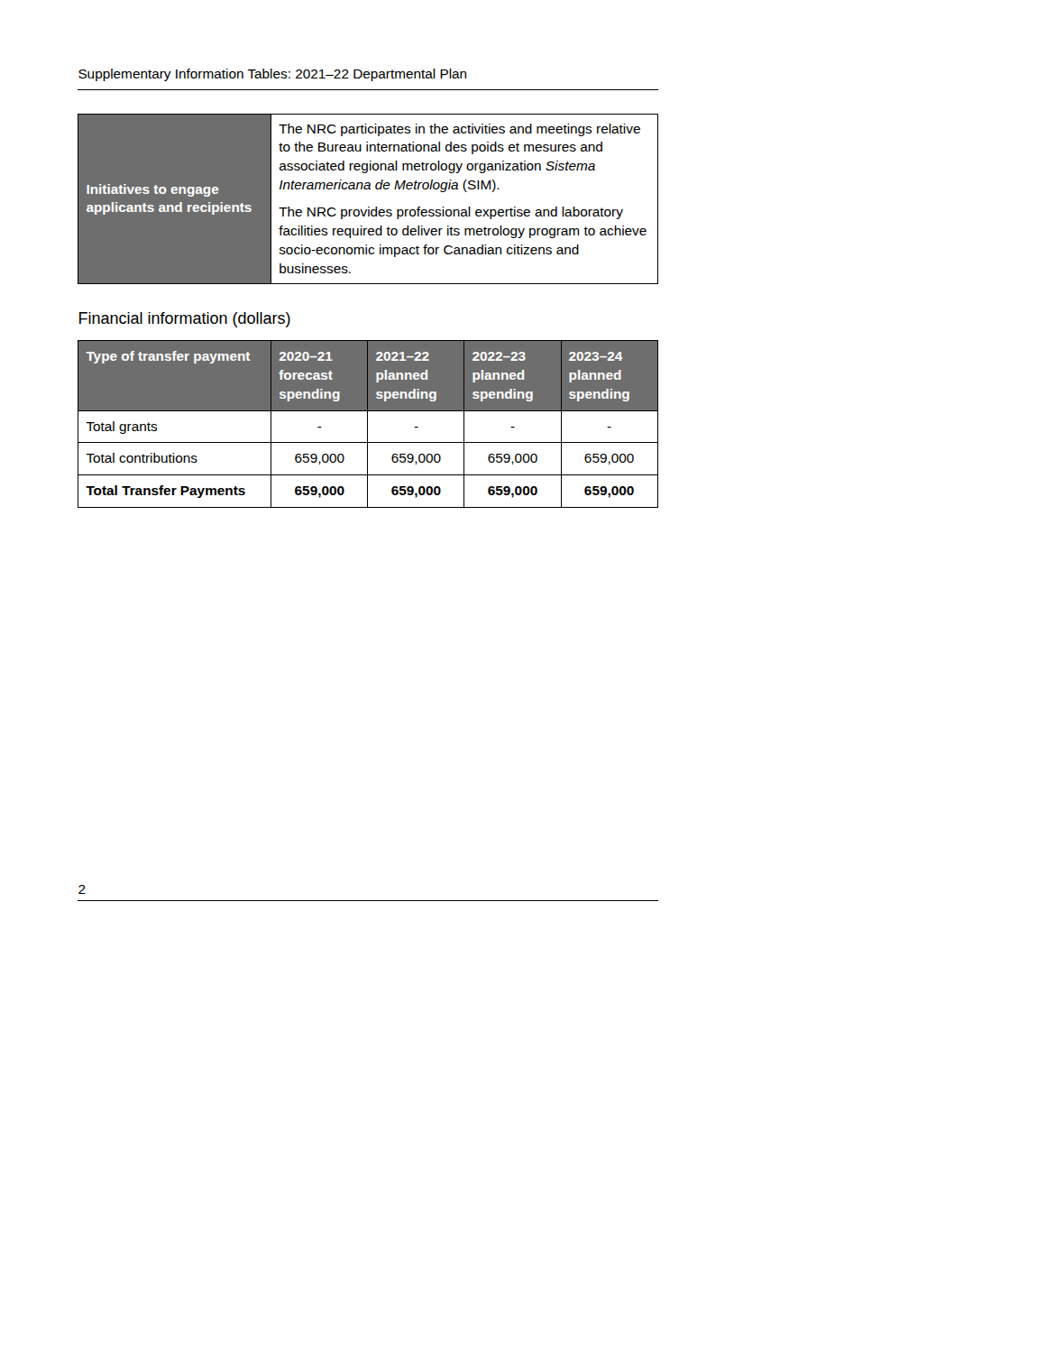Supplementary Information Tables: 2021–22 Departmental Plan
| Initiatives to engage applicants and recipients | The NRC participates in the activities and meetings relative to the Bureau international des poids et mesures and associated regional metrology organization Sistema Interamericana de Metrologia (SIM). The NRC provides professional expertise and laboratory facilities required to deliver its metrology program to achieve socio-economic impact for Canadian citizens and businesses. |
Financial information (dollars)
| Type of transfer payment | 2020–21 forecast spending | 2021–22 planned spending | 2022–23 planned spending | 2023–24 planned spending |
| --- | --- | --- | --- | --- |
| Total grants | - | - | - | - |
| Total contributions | 659,000 | 659,000 | 659,000 | 659,000 |
| Total Transfer Payments | 659,000 | 659,000 | 659,000 | 659,000 |
2